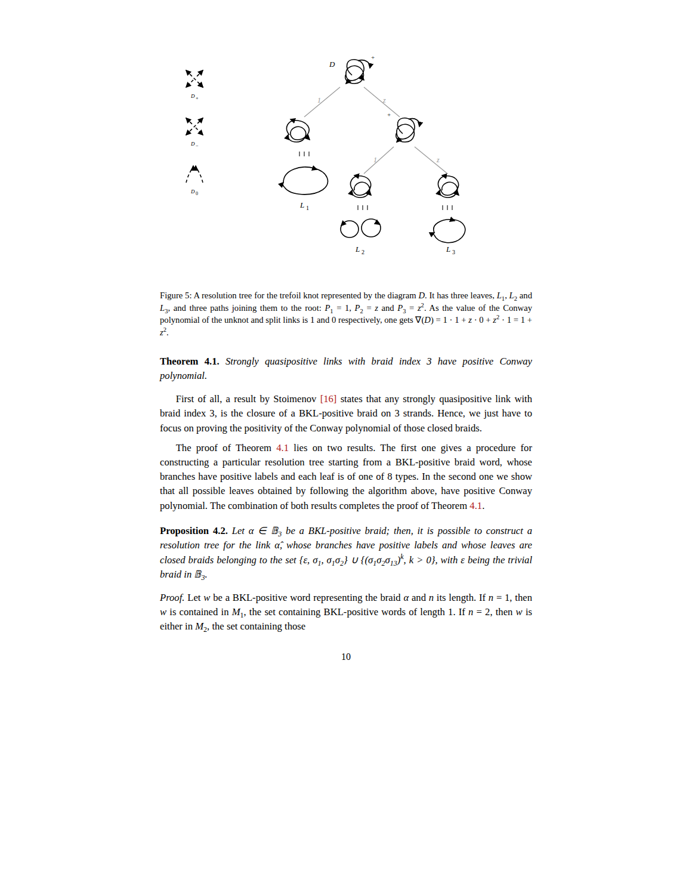D + D − D 0 D + 1 z 1 z L 1 + L 2 L 3
Figure 5: A resolution tree for the trefoil knot represented by the diagram D. It has three leaves, L1, L2 and L3, and three paths joining them to the root: P1 = 1, P2 = z and P3 = z2. As the value of the Conway polynomial of the unknot and split links is 1 and 0 respectively, one gets ∇(D) = 1 · 1 + z · 0 + z2 · 1 = 1 + z2.
Theorem 4.1. Strongly quasipositive links with braid index 3 have positive Conway polynomial.
First of all, a result by Stoimenov [16] states that any strongly quasipositive link with braid index 3, is the closure of a BKL-positive braid on 3 strands. Hence, we just have to focus on proving the positivity of the Conway polynomial of those closed braids.
The proof of Theorem 4.1 lies on two results. The first one gives a procedure for constructing a particular resolution tree starting from a BKL-positive braid word, whose branches have positive labels and each leaf is of one of 8 types. In the second one we show that all possible leaves obtained by following the algorithm above, have positive Conway polynomial. The combination of both results completes the proof of Theorem 4.1.
Proposition 4.2. Let α ∈ 𝔹3 be a BKL-positive braid; then, it is possible to construct a resolution tree for the link α̂, whose branches have positive labels and whose leaves are closed braids belonging to the set {ε, σ1, σ1σ2} ∪ {(σ1σ2σ13)k, k > 0}, with ε being the trivial braid in 𝔹3.
Proof. Let w be a BKL-positive word representing the braid α and n its length. If n = 1, then w is contained in M1, the set containing BKL-positive words of length 1. If n = 2, then w is either in M2, the set containing those
10